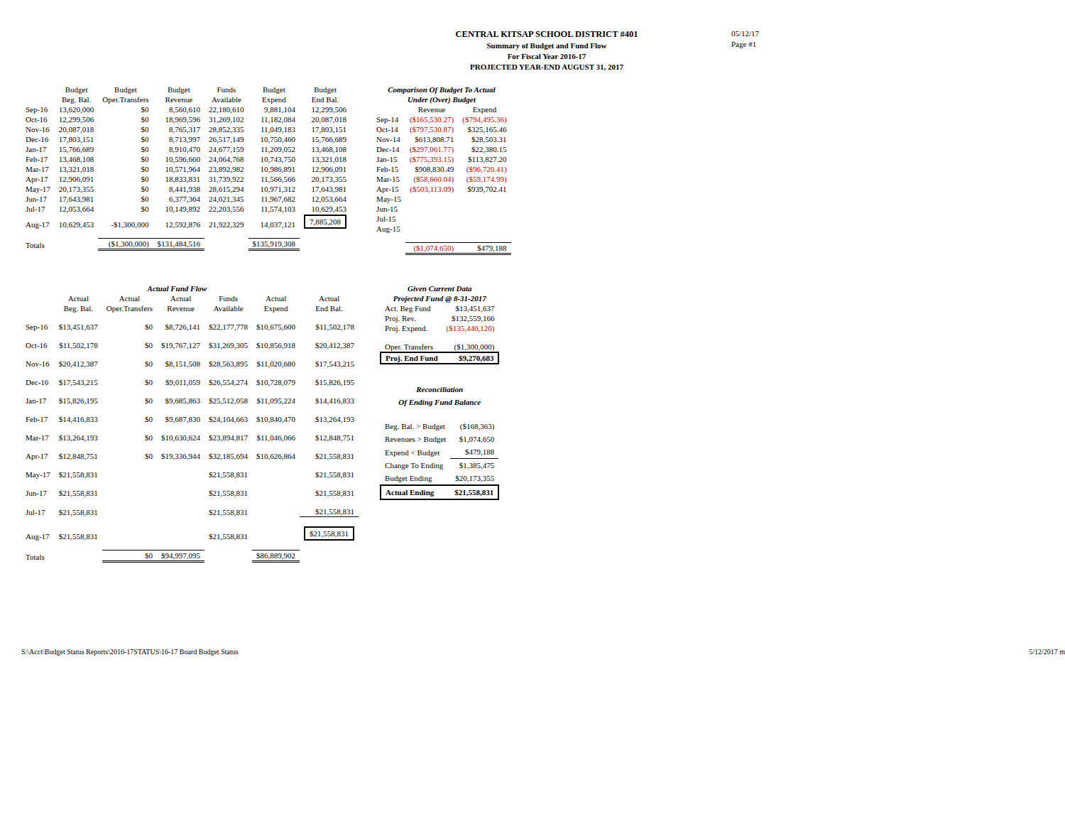05/12/17
Page #1
CENTRAL KITSAP SCHOOL DISTRICT #401
Summary of Budget and Fund Flow
For Fiscal Year 2016-17
PROJECTED YEAR-END AUGUST 31, 2017
| | Budget | Budget | Budget | Funds | Budget | Budget |
| | Beg. Bal. | Oper.Transfers | Revenue | Available | Expend | End Bal. |
| Sep-16 | 13,620,000 | $0 | 8,560,610 | 22,180,610 | 9,881,104 | 12,299,506 |
| Oct-16 | 12,299,506 | $0 | 18,969,596 | 31,269,102 | 11,182,084 | 20,087,018 |
| Nov-16 | 20,087,018 | $0 | 8,765,317 | 28,852,335 | 11,049,183 | 17,803,151 |
| Dec-16 | 17,803,151 | $0 | 8,713,997 | 26,517,149 | 10,750,460 | 15,766,689 |
| Jan-17 | 15,766,689 | $0 | 8,910,470 | 24,677,159 | 11,209,052 | 13,468,108 |
| Feb-17 | 13,468,108 | $0 | 10,596,660 | 24,064,768 | 10,743,750 | 13,321,018 |
| Mar-17 | 13,321,018 | $0 | 10,571,964 | 23,892,982 | 10,986,891 | 12,906,091 |
| Apr-17 | 12,906,091 | $0 | 18,833,831 | 31,739,922 | 11,566,566 | 20,173,355 |
| May-17 | 20,173,355 | $0 | 8,441,938 | 28,615,294 | 10,971,312 | 17,643,981 |
| Jun-17 | 17,643,981 | $0 | 6,377,364 | 24,021,345 | 11,967,682 | 12,053,664 |
| Jul-17 | 12,053,664 | $0 | 10,149,892 | 22,203,556 | 11,574,103 | 10,629,453 |
| Aug-17 | 10,629,453 | -$1,300,000 | 12,592,876 | 21,922,329 | 14,037,121 | 7,885,208 |
| Totals | | ($1,300,000) | $131,484,516 | | $135,919,308 | |
| Comparison Of Budget To Actual |
| Under (Over) Budget |
| | Revenue | Expend |
| Sep-14 | ($165,530.27) | ($794,495.36) |
| Oct-14 | ($797,530.87) | $325,165.46 |
| Nov-14 | $613,808.71 | $28,503.31 |
| Dec-14 | ($297,061.77) | $22,380.15 |
| Jan-15 | ($775,393.15) | $113,827.20 |
| Feb-15 | $908,830.49 | ($96,720.41) |
| Mar-15 | ($58,660.04) | ($59,174.99) |
| Apr-15 | ($503,113.09) | $939,702.41 |
| May-15 | | |
| Jun-15 | | |
| Jul-15 | | |
| Aug-15 | | |
| | ($1,074,650) | $479,188 |
| | Actual Fund Flow | |
| | Actual | Actual | Actual | Funds | Actual | Actual |
| | Beg. Bal. | Oper.Transfers | Revenue | Available | Expend | End Bal. |
| Sep-16 | $13,451,637 | $0 | $8,726,141 | $22,177,778 | $10,675,600 | $11,502,178 |
| Oct-16 | $11,502,178 | $0 | $19,767,127 | $31,269,305 | $10,856,918 | $20,412,387 |
| Nov-16 | $20,412,387 | $0 | $8,151,508 | $28,563,895 | $11,020,680 | $17,543,215 |
| Dec-16 | $17,543,215 | $0 | $9,011,059 | $26,554,274 | $10,728,079 | $15,826,195 |
| Jan-17 | $15,826,195 | $0 | $9,685,863 | $25,512,058 | $11,095,224 | $14,416,833 |
| Feb-17 | $14,416,833 | $0 | $9,687,830 | $24,104,663 | $10,840,470 | $13,264,193 |
| Mar-17 | $13,264,193 | $0 | $10,630,624 | $23,894,817 | $11,046,066 | $12,848,751 |
| Apr-17 | $12,848,751 | $0 | $19,336,944 | $32,185,694 | $10,626,864 | $21,558,831 |
| May-17 | $21,558,831 | | | $21,558,831 | | $21,558,831 |
| Jun-17 | $21,558,831 | | | $21,558,831 | | $21,558,831 |
| Jul-17 | $21,558,831 | | | $21,558,831 | | $21,558,831 |
| Aug-17 | $21,558,831 | | | $21,558,831 | | $21,558,831 |
| Totals | | $0 | $94,997,095 | | $86,889,902 | |
| Given Current Data |
| Projected Fund @ 8-31-2017 |
| Act. Beg Fund | $13,451,637 |
| Proj. Rev. | $132,559,166 |
| Proj. Expend. | ($135,440,120) |
| Oper. Transfers | ($1,300,000) |
| Proj. End Fund | $9,270,683 |
| Reconciliation |
| Of Ending Fund Balance |
| Beg. Bal. > Budget | ($168,363) |
| Revenues > Budget | $1,074,650 |
| Expend < Budget | $479,188 |
| Change To Ending | $1,385,475 |
| Budget Ending | $20,173,355 |
| Actual Ending | $21,558,831 |
S:\Acct\Budget Status Reports\2016-17STATUS\16-17 Board Budget Status
5/12/2017 mph